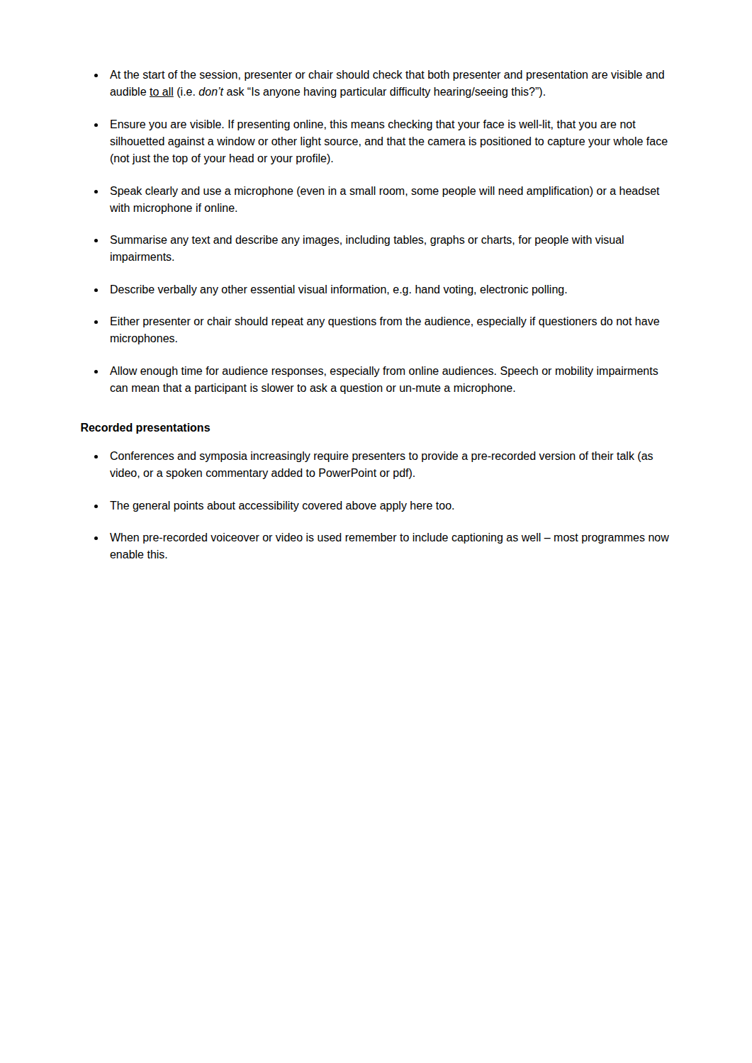At the start of the session, presenter or chair should check that both presenter and presentation are visible and audible to all (i.e. don’t ask “Is anyone having particular difficulty hearing/seeing this?”).
Ensure you are visible. If presenting online, this means checking that your face is well-lit, that you are not silhouetted against a window or other light source, and that the camera is positioned to capture your whole face (not just the top of your head or your profile).
Speak clearly and use a microphone (even in a small room, some people will need amplification) or a headset with microphone if online.
Summarise any text and describe any images, including tables, graphs or charts, for people with visual impairments.
Describe verbally any other essential visual information, e.g. hand voting, electronic polling.
Either presenter or chair should repeat any questions from the audience, especially if questioners do not have microphones.
Allow enough time for audience responses, especially from online audiences. Speech or mobility impairments can mean that a participant is slower to ask a question or un-mute a microphone.
Recorded presentations
Conferences and symposia increasingly require presenters to provide a pre-recorded version of their talk (as video, or a spoken commentary added to PowerPoint or pdf).
The general points about accessibility covered above apply here too.
When pre-recorded voiceover or video is used remember to include captioning as well – most programmes now enable this.